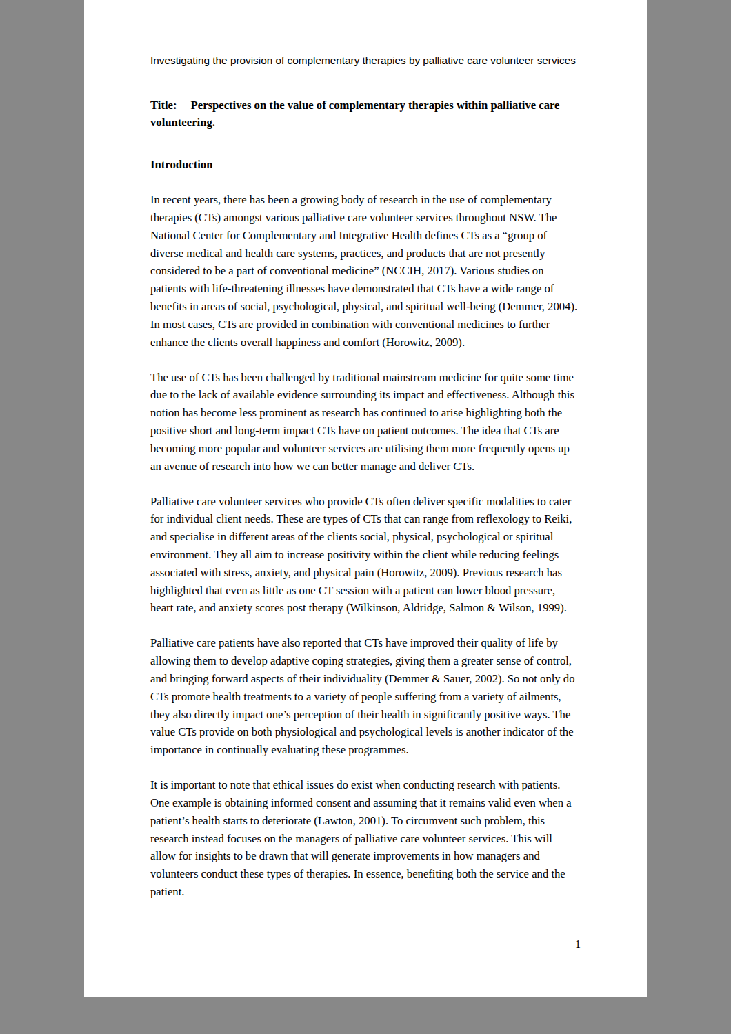Investigating the provision of complementary therapies by palliative care volunteer services
Title: Perspectives on the value of complementary therapies within palliative care volunteering.
Introduction
In recent years, there has been a growing body of research in the use of complementary therapies (CTs) amongst various palliative care volunteer services throughout NSW. The National Center for Complementary and Integrative Health defines CTs as a “group of diverse medical and health care systems, practices, and products that are not presently considered to be a part of conventional medicine” (NCCIH, 2017). Various studies on patients with life-threatening illnesses have demonstrated that CTs have a wide range of benefits in areas of social, psychological, physical, and spiritual well-being (Demmer, 2004). In most cases, CTs are provided in combination with conventional medicines to further enhance the clients overall happiness and comfort (Horowitz, 2009).
The use of CTs has been challenged by traditional mainstream medicine for quite some time due to the lack of available evidence surrounding its impact and effectiveness. Although this notion has become less prominent as research has continued to arise highlighting both the positive short and long-term impact CTs have on patient outcomes. The idea that CTs are becoming more popular and volunteer services are utilising them more frequently opens up an avenue of research into how we can better manage and deliver CTs.
Palliative care volunteer services who provide CTs often deliver specific modalities to cater for individual client needs. These are types of CTs that can range from reflexology to Reiki, and specialise in different areas of the clients social, physical, psychological or spiritual environment. They all aim to increase positivity within the client while reducing feelings associated with stress, anxiety, and physical pain (Horowitz, 2009). Previous research has highlighted that even as little as one CT session with a patient can lower blood pressure, heart rate, and anxiety scores post therapy (Wilkinson, Aldridge, Salmon & Wilson, 1999).
Palliative care patients have also reported that CTs have improved their quality of life by allowing them to develop adaptive coping strategies, giving them a greater sense of control, and bringing forward aspects of their individuality (Demmer & Sauer, 2002). So not only do CTs promote health treatments to a variety of people suffering from a variety of ailments, they also directly impact one’s perception of their health in significantly positive ways. The value CTs provide on both physiological and psychological levels is another indicator of the importance in continually evaluating these programmes.
It is important to note that ethical issues do exist when conducting research with patients. One example is obtaining informed consent and assuming that it remains valid even when a patient’s health starts to deteriorate (Lawton, 2001). To circumvent such problem, this research instead focuses on the managers of palliative care volunteer services. This will allow for insights to be drawn that will generate improvements in how managers and volunteers conduct these types of therapies. In essence, benefiting both the service and the patient.
1